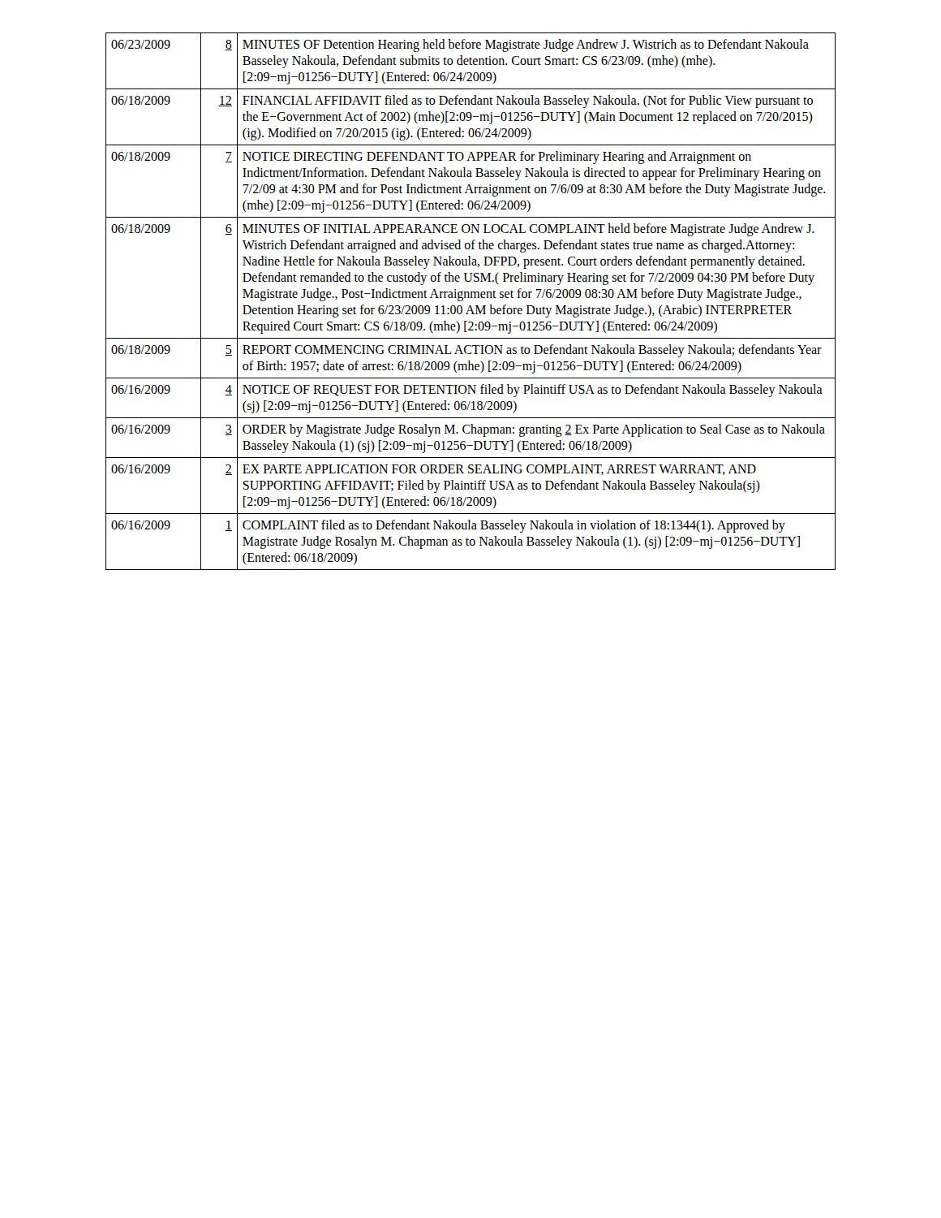| 06/23/2009 | 8 | MINUTES OF Detention Hearing held before Magistrate Judge Andrew J. Wistrich as to Defendant Nakoula Basseley Nakoula, Defendant submits to detention. Court Smart: CS 6/23/09. (mhe) (mhe). [2:09−mj−01256−DUTY] (Entered: 06/24/2009) |
| 06/18/2009 | 12 | FINANCIAL AFFIDAVIT filed as to Defendant Nakoula Basseley Nakoula. (Not for Public View pursuant to the E−Government Act of 2002) (mhe)[2:09−mj−01256−DUTY] (Main Document 12 replaced on 7/20/2015) (ig). Modified on 7/20/2015 (ig). (Entered: 06/24/2009) |
| 06/18/2009 | 7 | NOTICE DIRECTING DEFENDANT TO APPEAR for Preliminary Hearing and Arraignment on Indictment/Information. Defendant Nakoula Basseley Nakoula is directed to appear for Preliminary Hearing on 7/2/09 at 4:30 PM and for Post Indictment Arraignment on 7/6/09 at 8:30 AM before the Duty Magistrate Judge. (mhe) [2:09−mj−01256−DUTY] (Entered: 06/24/2009) |
| 06/18/2009 | 6 | MINUTES OF INITIAL APPEARANCE ON LOCAL COMPLAINT held before Magistrate Judge Andrew J. Wistrich Defendant arraigned and advised of the charges. Defendant states true name as charged.Attorney: Nadine Hettle for Nakoula Basseley Nakoula, DFPD, present. Court orders defendant permanently detained. Defendant remanded to the custody of the USM.( Preliminary Hearing set for 7/2/2009 04:30 PM before Duty Magistrate Judge., Post−Indictment Arraignment set for 7/6/2009 08:30 AM before Duty Magistrate Judge., Detention Hearing set for 6/23/2009 11:00 AM before Duty Magistrate Judge.), (Arabic) INTERPRETER Required Court Smart: CS 6/18/09. (mhe) [2:09−mj−01256−DUTY] (Entered: 06/24/2009) |
| 06/18/2009 | 5 | REPORT COMMENCING CRIMINAL ACTION as to Defendant Nakoula Basseley Nakoula; defendants Year of Birth: 1957; date of arrest: 6/18/2009 (mhe) [2:09−mj−01256−DUTY] (Entered: 06/24/2009) |
| 06/16/2009 | 4 | NOTICE OF REQUEST FOR DETENTION filed by Plaintiff USA as to Defendant Nakoula Basseley Nakoula (sj) [2:09−mj−01256−DUTY] (Entered: 06/18/2009) |
| 06/16/2009 | 3 | ORDER by Magistrate Judge Rosalyn M. Chapman: granting 2 Ex Parte Application to Seal Case as to Nakoula Basseley Nakoula (1) (sj) [2:09−mj−01256−DUTY] (Entered: 06/18/2009) |
| 06/16/2009 | 2 | EX PARTE APPLICATION FOR ORDER SEALING COMPLAINT, ARREST WARRANT, AND SUPPORTING AFFIDAVIT; Filed by Plaintiff USA as to Defendant Nakoula Basseley Nakoula(sj) [2:09−mj−01256−DUTY] (Entered: 06/18/2009) |
| 06/16/2009 | 1 | COMPLAINT filed as to Defendant Nakoula Basseley Nakoula in violation of 18:1344(1). Approved by Magistrate Judge Rosalyn M. Chapman as to Nakoula Basseley Nakoula (1). (sj) [2:09−mj−01256−DUTY] (Entered: 06/18/2009) |